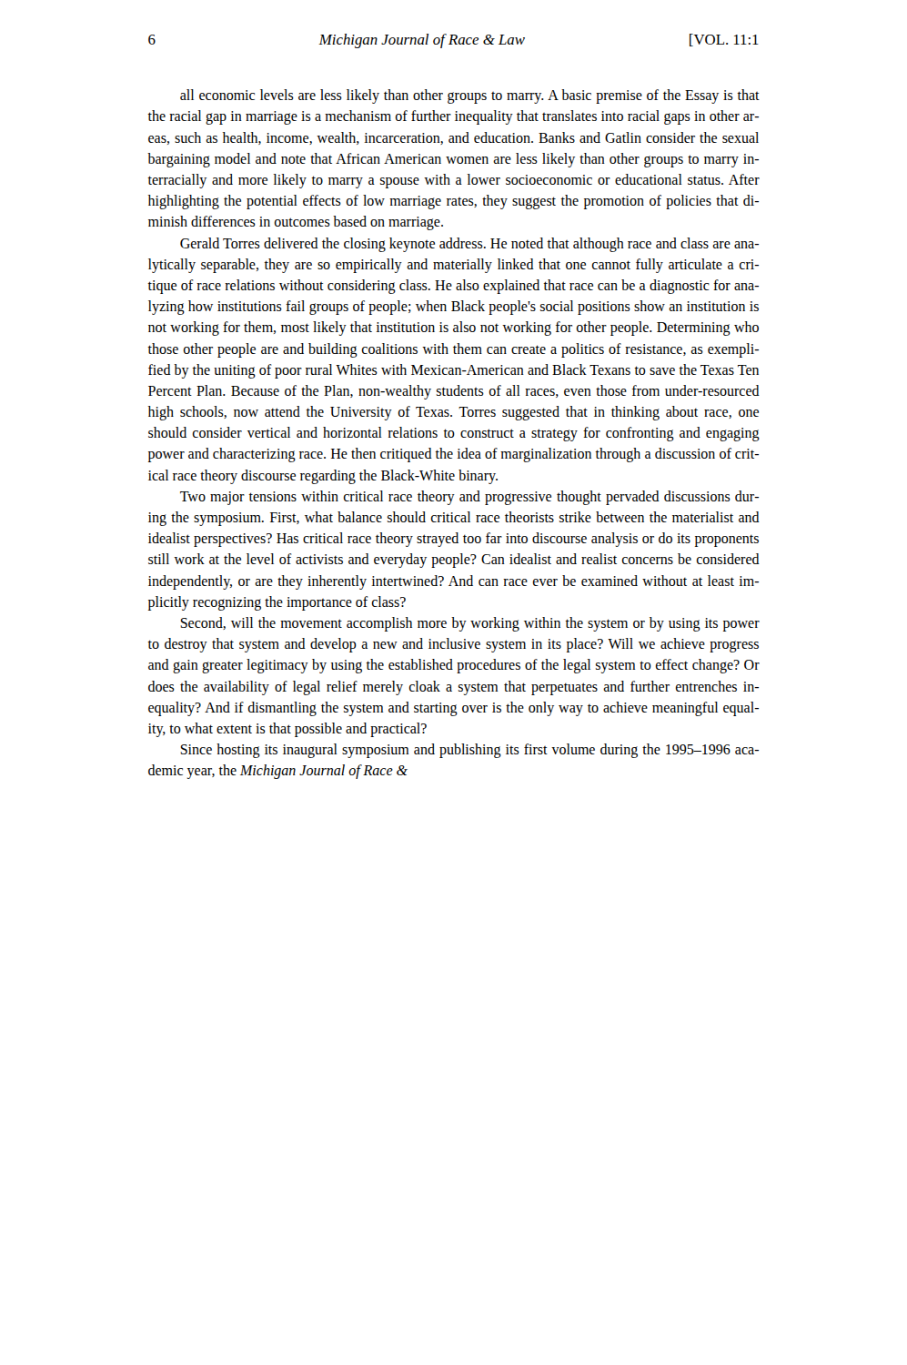6 Michigan Journal of Race & Law [VOL. 11:1
all economic levels are less likely than other groups to marry. A basic premise of the Essay is that the racial gap in marriage is a mechanism of further inequality that translates into racial gaps in other areas, such as health, income, wealth, incarceration, and education. Banks and Gatlin consider the sexual bargaining model and note that African American women are less likely than other groups to marry interracially and more likely to marry a spouse with a lower socioeconomic or educational status. After highlighting the potential effects of low marriage rates, they suggest the promotion of policies that diminish differences in outcomes based on marriage.
Gerald Torres delivered the closing keynote address. He noted that although race and class are analytically separable, they are so empirically and materially linked that one cannot fully articulate a critique of race relations without considering class. He also explained that race can be a diagnostic for analyzing how institutions fail groups of people; when Black people's social positions show an institution is not working for them, most likely that institution is also not working for other people. Determining who those other people are and building coalitions with them can create a politics of resistance, as exemplified by the uniting of poor rural Whites with Mexican-American and Black Texans to save the Texas Ten Percent Plan. Because of the Plan, non-wealthy students of all races, even those from under-resourced high schools, now attend the University of Texas. Torres suggested that in thinking about race, one should consider vertical and horizontal relations to construct a strategy for confronting and engaging power and characterizing race. He then critiqued the idea of marginalization through a discussion of critical race theory discourse regarding the Black-White binary.
Two major tensions within critical race theory and progressive thought pervaded discussions during the symposium. First, what balance should critical race theorists strike between the materialist and idealist perspectives? Has critical race theory strayed too far into discourse analysis or do its proponents still work at the level of activists and everyday people? Can idealist and realist concerns be considered independently, or are they inherently intertwined? And can race ever be examined without at least implicitly recognizing the importance of class?
Second, will the movement accomplish more by working within the system or by using its power to destroy that system and develop a new and inclusive system in its place? Will we achieve progress and gain greater legitimacy by using the established procedures of the legal system to effect change? Or does the availability of legal relief merely cloak a system that perpetuates and further entrenches inequality? And if dismantling the system and starting over is the only way to achieve meaningful equality, to what extent is that possible and practical?
Since hosting its inaugural symposium and publishing its first volume during the 1995–1996 academic year, the Michigan Journal of Race &